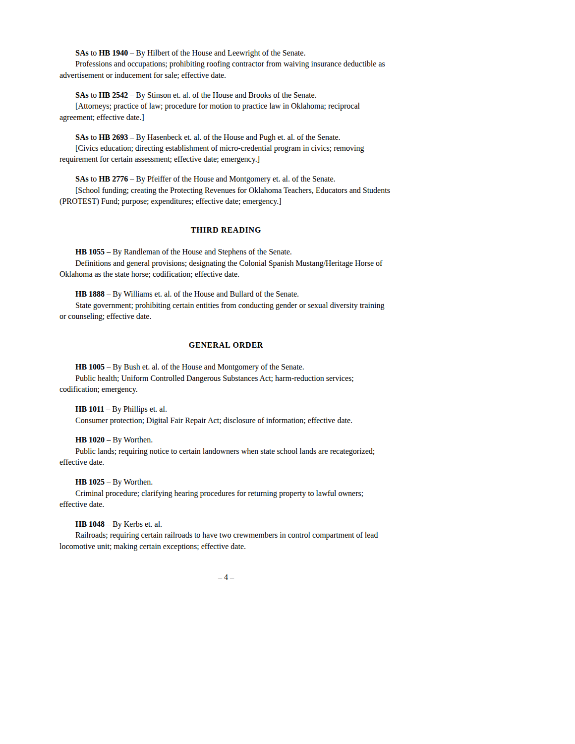SAs to HB 1940 – By Hilbert of the House and Leewright of the Senate.
Professions and occupations; prohibiting roofing contractor from waiving insurance deductible as advertisement or inducement for sale; effective date.
SAs to HB 2542 – By Stinson et. al. of the House and Brooks of the Senate.
[Attorneys; practice of law; procedure for motion to practice law in Oklahoma; reciprocal agreement; effective date.]
SAs to HB 2693 – By Hasenbeck et. al. of the House and Pugh et. al. of the Senate.
[Civics education; directing establishment of micro-credential program in civics; removing requirement for certain assessment; effective date; emergency.]
SAs to HB 2776 – By Pfeiffer of the House and Montgomery et. al. of the Senate.
[School funding; creating the Protecting Revenues for Oklahoma Teachers, Educators and Students (PROTEST) Fund; purpose; expenditures; effective date; emergency.]
THIRD READING
HB 1055 – By Randleman of the House and Stephens of the Senate.
Definitions and general provisions; designating the Colonial Spanish Mustang/Heritage Horse of Oklahoma as the state horse; codification; effective date.
HB 1888 – By Williams et. al. of the House and Bullard of the Senate.
State government; prohibiting certain entities from conducting gender or sexual diversity training or counseling; effective date.
GENERAL ORDER
HB 1005 – By Bush et. al. of the House and Montgomery of the Senate.
Public health; Uniform Controlled Dangerous Substances Act; harm-reduction services; codification; emergency.
HB 1011 – By Phillips et. al.
Consumer protection; Digital Fair Repair Act; disclosure of information; effective date.
HB 1020 – By Worthen.
Public lands; requiring notice to certain landowners when state school lands are recategorized; effective date.
HB 1025 – By Worthen.
Criminal procedure; clarifying hearing procedures for returning property to lawful owners; effective date.
HB 1048 – By Kerbs et. al.
Railroads; requiring certain railroads to have two crewmembers in control compartment of lead locomotive unit; making certain exceptions; effective date.
– 4 –